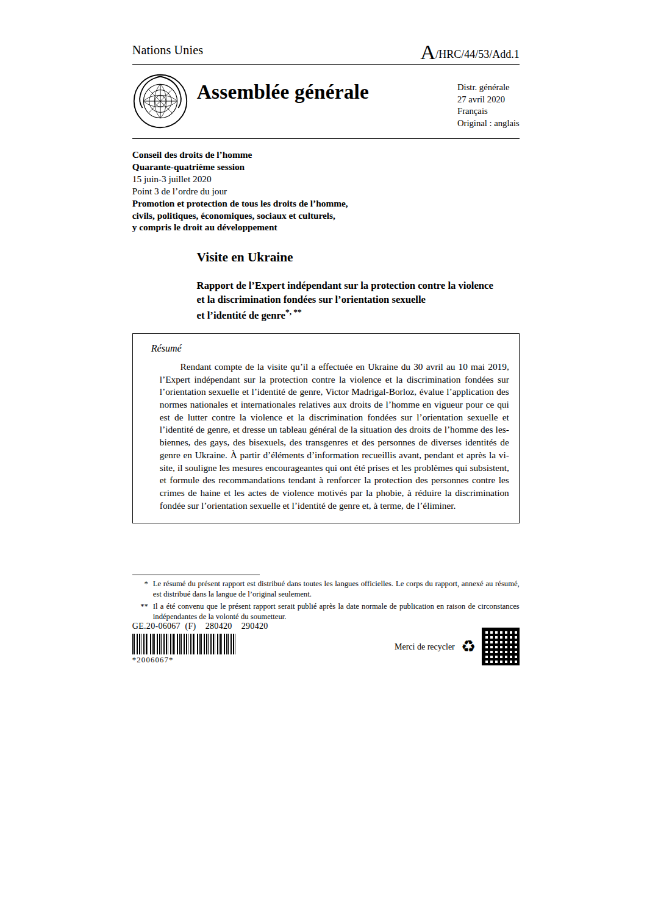Nations Unies
A/HRC/44/53/Add.1
Assemblée générale
Distr. générale
27 avril 2020
Français
Original : anglais
Conseil des droits de l’homme
Quarante-quatrième session
15 juin-3 juillet 2020
Point 3 de l’ordre du jour
Promotion et protection de tous les droits de l’homme,
civils, politiques, économiques, sociaux et culturels,
y compris le droit au développement
Visite en Ukraine
Rapport de l’Expert indépendant sur la protection contre la violence
et la discrimination fondées sur l’orientation sexuelle
et l’identité de genre*, **
Résumé
Rendant compte de la visite qu’il a effectuée en Ukraine du 30 avril au 10 mai 2019, l’Expert indépendant sur la protection contre la violence et la discrimination fondées sur l’orientation sexuelle et l’identité de genre, Victor Madrigal-Borloz, évalue l’application des normes nationales et internationales relatives aux droits de l’homme en vigueur pour ce qui est de lutter contre la violence et la discrimination fondées sur l’orientation sexuelle et l’identité de genre, et dresse un tableau général de la situation des droits de l’homme des lesbiennes, des gays, des bisexuels, des transgenres et des personnes de diverses identités de genre en Ukraine. À partir d’éléments d’information recueillis avant, pendant et après la visite, il souligne les mesures encourageantes qui ont été prises et les problèmes qui subsistent, et formule des recommandations tendant à renforcer la protection des personnes contre les crimes de haine et les actes de violence motivés par la phobie, à réduire la discrimination fondée sur l’orientation sexuelle et l’identité de genre et, à terme, de l’éliminer.
*
Le résumé du présent rapport est distribué dans toutes les langues officielles. Le corps du rapport, annexé au résumé, est distribué dans la langue de l’original seulement.
**
Il a été convenu que le présent rapport serait publié après la date normale de publication en raison de circonstances indépendantes de la volonté du soumetteur.
GE.20-06067 (F) 280420 290420
*2006067*
Merci de recycler ♻